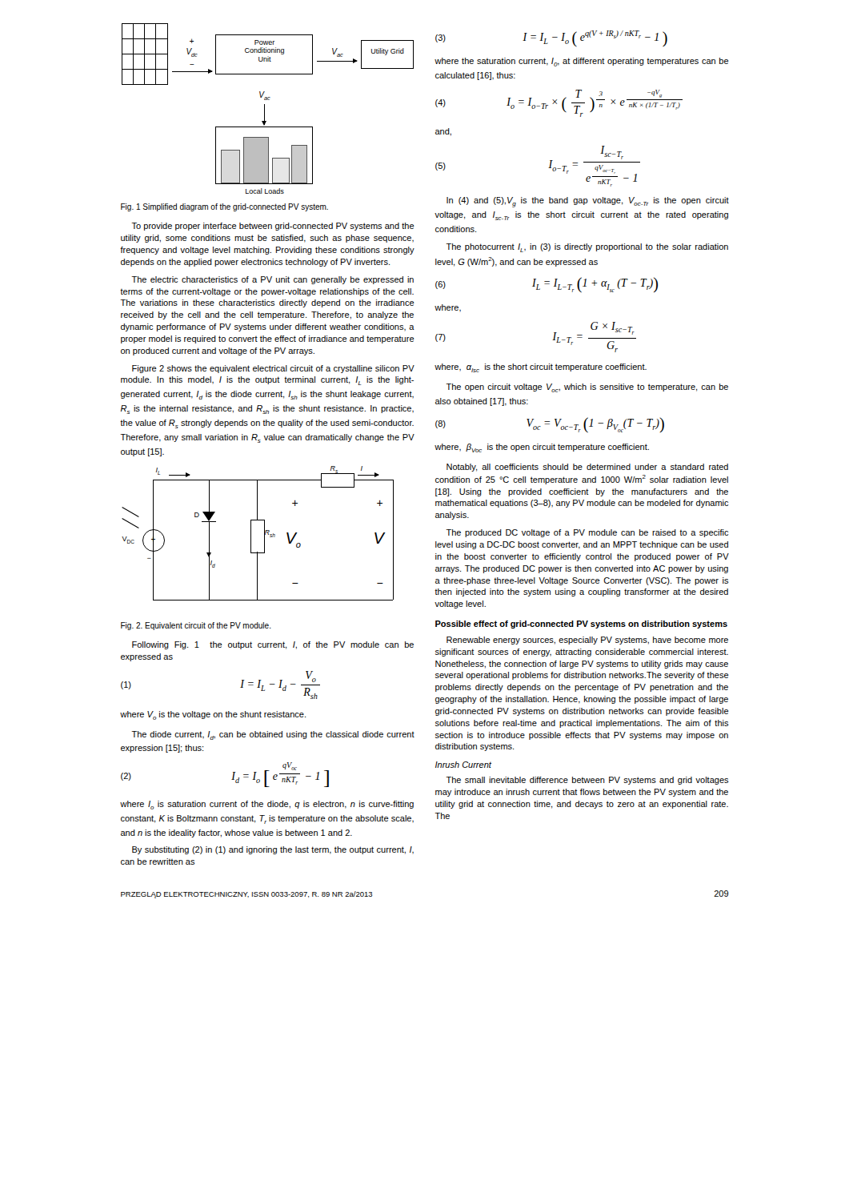| | + V dc − | Power Conditioning Unit | V ac | Utility Grid |
| | | V ac | | |
| | | Local Loads | | |
Fig. 1 Simplified diagram of the grid-connected PV system.
To provide proper interface between grid-connected PV systems and the utility grid, some conditions must be satisfied, such as phase sequence, frequency and voltage level matching. Providing these conditions strongly depends on the applied power electronics technology of PV inverters.
The electric characteristics of a PV unit can generally be expressed in terms of the current-voltage or the power-voltage relationships of the cell. The variations in these characteristics directly depend on the irradiance received by the cell and the cell temperature. Therefore, to analyze the dynamic performance of PV systems under different weather conditions, a proper model is required to convert the effect of irradiance and temperature on produced current and voltage of the PV arrays.
Figure 2 shows the equivalent electrical circuit of a crystalline silicon PV module. In this model, I is the output terminal current, IL is the light-generated current, Id is the diode current, Ish is the shunt leakage current, Rs is the internal resistance, and Rsh is the shunt resistance. In practice, the value of Rs strongly depends on the quality of the used semi-conductor. Therefore, any small variation in Rs value can dramatically change the PV output [15].
+
VDC
−
IL
D
Id
Rsh
Rs
I
+
−
Vo
+
−
V
Fig. 2. Equivalent circuit of the PV module.
Following Fig. 1 the output current, I, of the PV module can be expressed as
(1)
I = IL − Id − Vo Rsh
where Vo is the voltage on the shunt resistance.
The diode current, Id, can be obtained using the classical diode current expression [15]; thus:
(2)
Id = Io [ eqVoc nKTr − 1 ]
where Io is saturation current of the diode, q is electron, n is curve-fitting constant, K is Boltzmann constant, Tr is temperature on the absolute scale, and n is the ideality factor, whose value is between 1 and 2.
By substituting (2) in (1) and ignoring the last term, the output current, I, can be rewritten as
(3)
I = IL − Io ( eq(V + IRs) / nKTr − 1 )
where the saturation current, I0, at different operating temperatures can be calculated [16], thus:
(4)
Io = Io−Tr × ( TTr )3 n × e−qVg nK × (1/T − 1/Tr)
and,
(5)
Io−Tr = Isc−Tr eqVoc−Tr nKTr − 1
In (4) and (5),Vg is the band gap voltage, Voc-Tr is the open circuit voltage, and Isc-Tr is the short circuit current at the rated operating conditions.
The photocurrent IL, in (3) is directly proportional to the solar radiation level, G (W/m2), and can be expressed as
(6)
IL = IL−Tr (1 + αIsc (T − Tr))
where,
(7)
IL−Tr = G × Isc−Tr Gr
where, αIsc is the short circuit temperature coefficient.
The open circuit voltage Voc, which is sensitive to temperature, can be also obtained [17], thus:
(8)
Voc = Voc−Tr (1 − βVoc(T − Tr))
where, βVoc is the open circuit temperature coefficient.
Notably, all coefficients should be determined under a standard rated condition of 25 °C cell temperature and 1000 W/m2 solar radiation level [18]. Using the provided coefficient by the manufacturers and the mathematical equations (3–8), any PV module can be modeled for dynamic analysis.
The produced DC voltage of a PV module can be raised to a specific level using a DC-DC boost converter, and an MPPT technique can be used in the boost converter to efficiently control the produced power of PV arrays. The produced DC power is then converted into AC power by using a three-phase three-level Voltage Source Converter (VSC). The power is then injected into the system using a coupling transformer at the desired voltage level.
Possible effect of grid-connected PV systems on distribution systems
Renewable energy sources, especially PV systems, have become more significant sources of energy, attracting considerable commercial interest. Nonetheless, the connection of large PV systems to utility grids may cause several operational problems for distribution networks.The severity of these problems directly depends on the percentage of PV penetration and the geography of the installation. Hence, knowing the possible impact of large grid-connected PV systems on distribution networks can provide feasible solutions before real-time and practical implementations. The aim of this section is to introduce possible effects that PV systems may impose on distribution systems.
Inrush Current
The small inevitable difference between PV systems and grid voltages may introduce an inrush current that flows between the PV system and the utility grid at connection time, and decays to zero at an exponential rate. The
PRZEGLĄD ELEKTROTECHNICZNY, ISSN 0033-2097, R. 89 NR 2a/2013
209